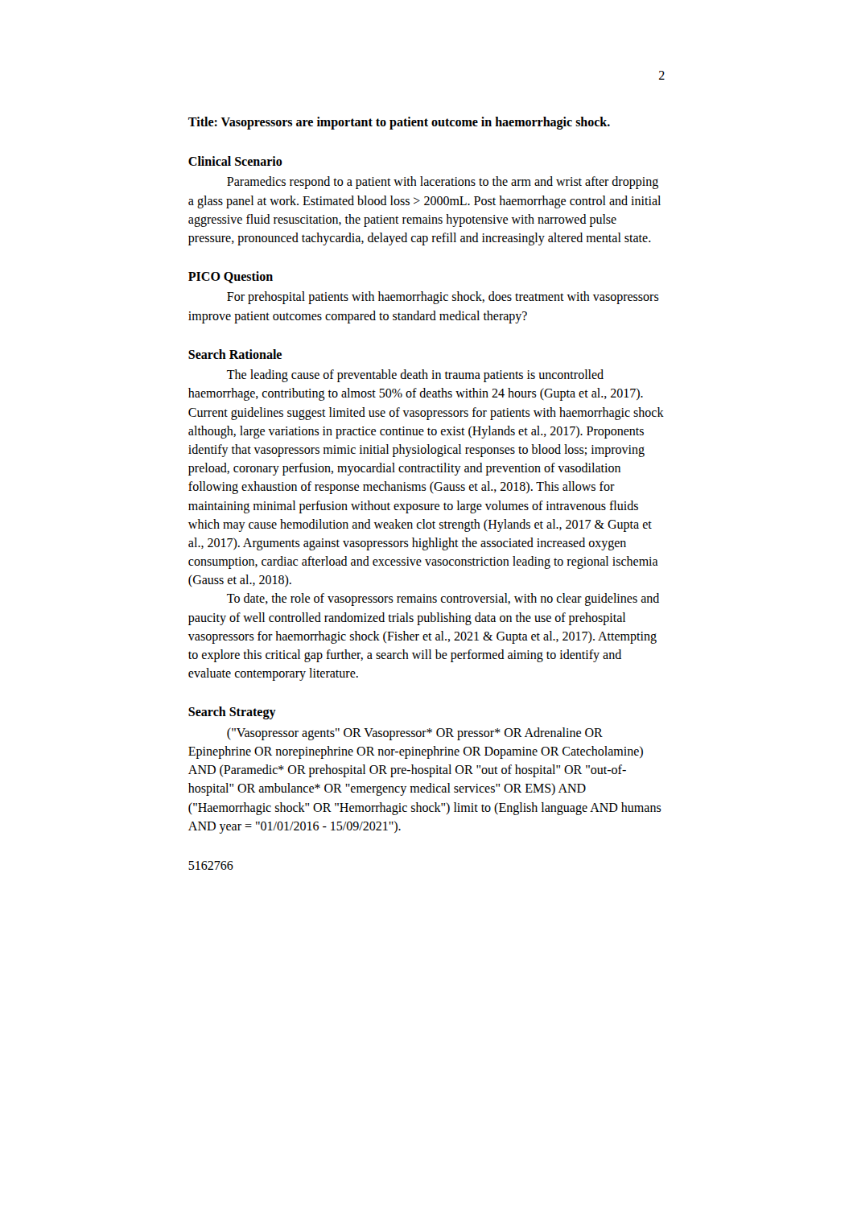2
Title: Vasopressors are important to patient outcome in haemorrhagic shock.
Clinical Scenario
Paramedics respond to a patient with lacerations to the arm and wrist after dropping a glass panel at work. Estimated blood loss > 2000mL. Post haemorrhage control and initial aggressive fluid resuscitation, the patient remains hypotensive with narrowed pulse pressure, pronounced tachycardia, delayed cap refill and increasingly altered mental state.
PICO Question
For prehospital patients with haemorrhagic shock, does treatment with vasopressors improve patient outcomes compared to standard medical therapy?
Search Rationale
The leading cause of preventable death in trauma patients is uncontrolled haemorrhage, contributing to almost 50% of deaths within 24 hours (Gupta et al., 2017). Current guidelines suggest limited use of vasopressors for patients with haemorrhagic shock although, large variations in practice continue to exist (Hylands et al., 2017). Proponents identify that vasopressors mimic initial physiological responses to blood loss; improving preload, coronary perfusion, myocardial contractility and prevention of vasodilation following exhaustion of response mechanisms (Gauss et al., 2018). This allows for maintaining minimal perfusion without exposure to large volumes of intravenous fluids which may cause hemodilution and weaken clot strength (Hylands et al., 2017 & Gupta et al., 2017). Arguments against vasopressors highlight the associated increased oxygen consumption, cardiac afterload and excessive vasoconstriction leading to regional ischemia (Gauss et al., 2018).
To date, the role of vasopressors remains controversial, with no clear guidelines and paucity of well controlled randomized trials publishing data on the use of prehospital vasopressors for haemorrhagic shock (Fisher et al., 2021 & Gupta et al., 2017). Attempting to explore this critical gap further, a search will be performed aiming to identify and evaluate contemporary literature.
Search Strategy
("Vasopressor agents" OR Vasopressor* OR pressor* OR Adrenaline OR Epinephrine OR norepinephrine OR nor-epinephrine OR Dopamine OR Catecholamine) AND (Paramedic* OR prehospital OR pre-hospital OR "out of hospital" OR "out-of-hospital" OR ambulance* OR "emergency medical services" OR EMS) AND ("Haemorrhagic shock" OR "Hemorrhagic shock") limit to (English language AND humans AND year = "01/01/2016 - 15/09/2021").
5162766